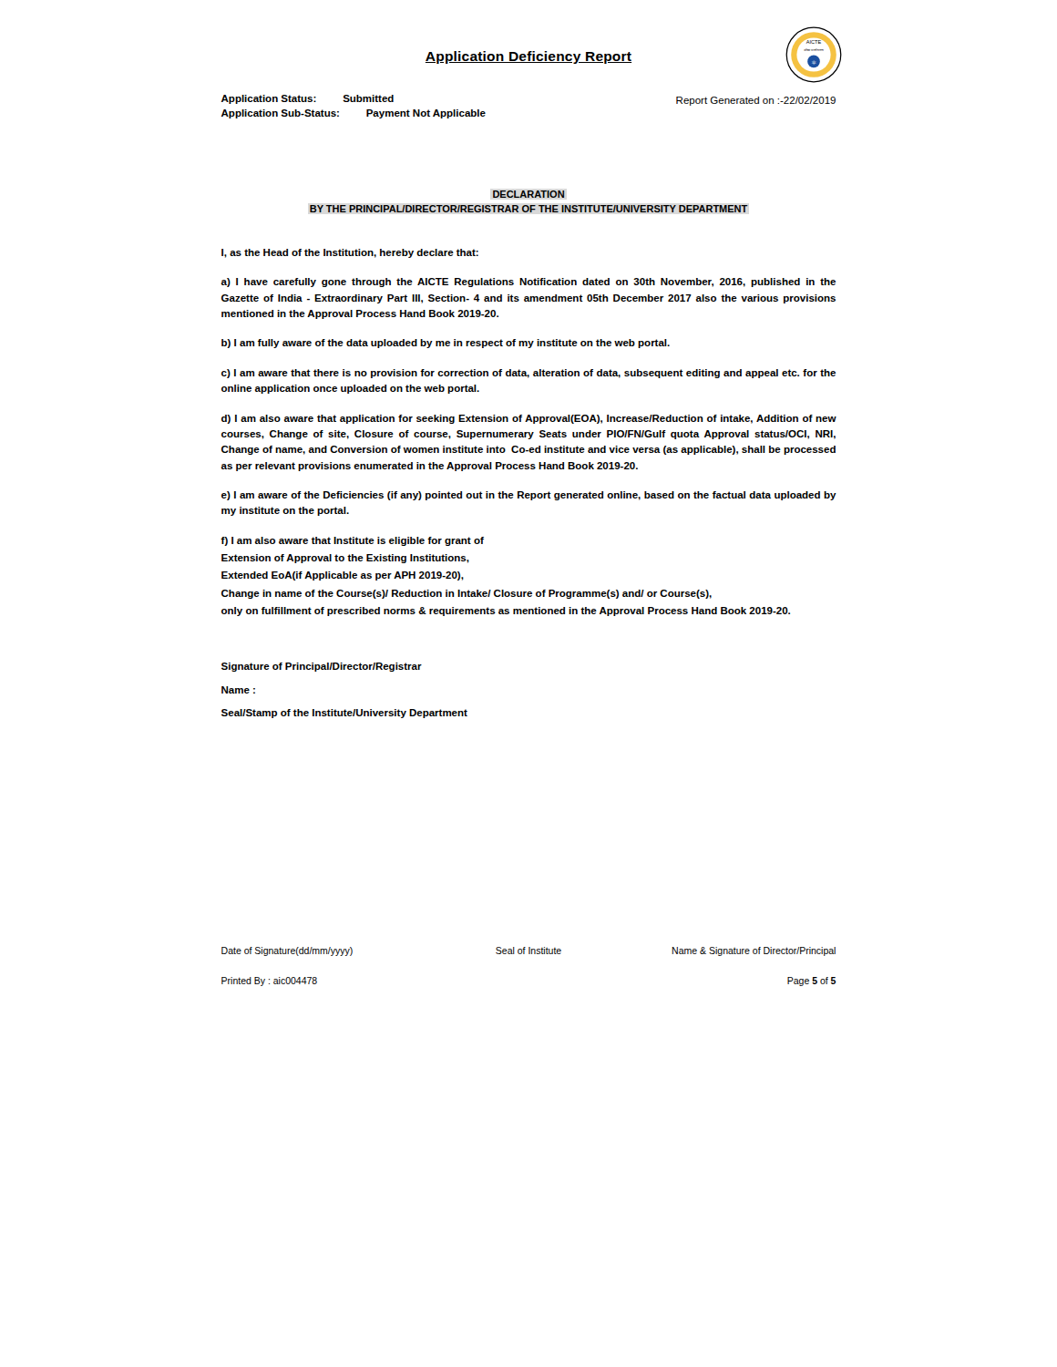Application Deficiency Report
Report Generated on :-22/02/2019
Application Status: Submitted
Application Sub-Status: Payment Not Applicable
DECLARATION
BY THE PRINCIPAL/DIRECTOR/REGISTRAR OF THE INSTITUTE/UNIVERSITY DEPARTMENT
I, as the Head of the Institution, hereby declare that:
a) I have carefully gone through the AICTE Regulations Notification dated on 30th November, 2016, published in the Gazette of India - Extraordinary Part III, Section- 4 and its amendment 05th December 2017 also the various provisions mentioned in the Approval Process Hand Book 2019-20.
b) I am fully aware of the data uploaded by me in respect of my institute on the web portal.
c) I am aware that there is no provision for correction of data, alteration of data, subsequent editing and appeal etc. for the online application once uploaded on the web portal.
d) I am also aware that application for seeking Extension of Approval(EOA), Increase/Reduction of intake, Addition of new courses, Change of site, Closure of course, Supernumerary Seats under PIO/FN/Gulf quota Approval status/OCI, NRI, Change of name, and Conversion of women institute into Co-ed institute and vice versa (as applicable), shall be processed as per relevant provisions enumerated in the Approval Process Hand Book 2019-20.
e) I am aware of the Deficiencies (if any) pointed out in the Report generated online, based on the factual data uploaded by my institute on the portal.
f) I am also aware that Institute is eligible for grant of
Extension of Approval to the Existing Institutions,
Extended EoA(if Applicable as per APH 2019-20),
Change in name of the Course(s)/ Reduction in Intake/ Closure of Programme(s) and/ or Course(s),
only on fulfillment of prescribed norms & requirements as mentioned in the Approval Process Hand Book 2019-20.
Signature of Principal/Director/Registrar
Name :
Seal/Stamp of the Institute/University Department
Date of Signature(dd/mm/yyyy)
Seal of Institute
Name & Signature of Director/Principal
Printed By : aic004478
Page 5 of 5